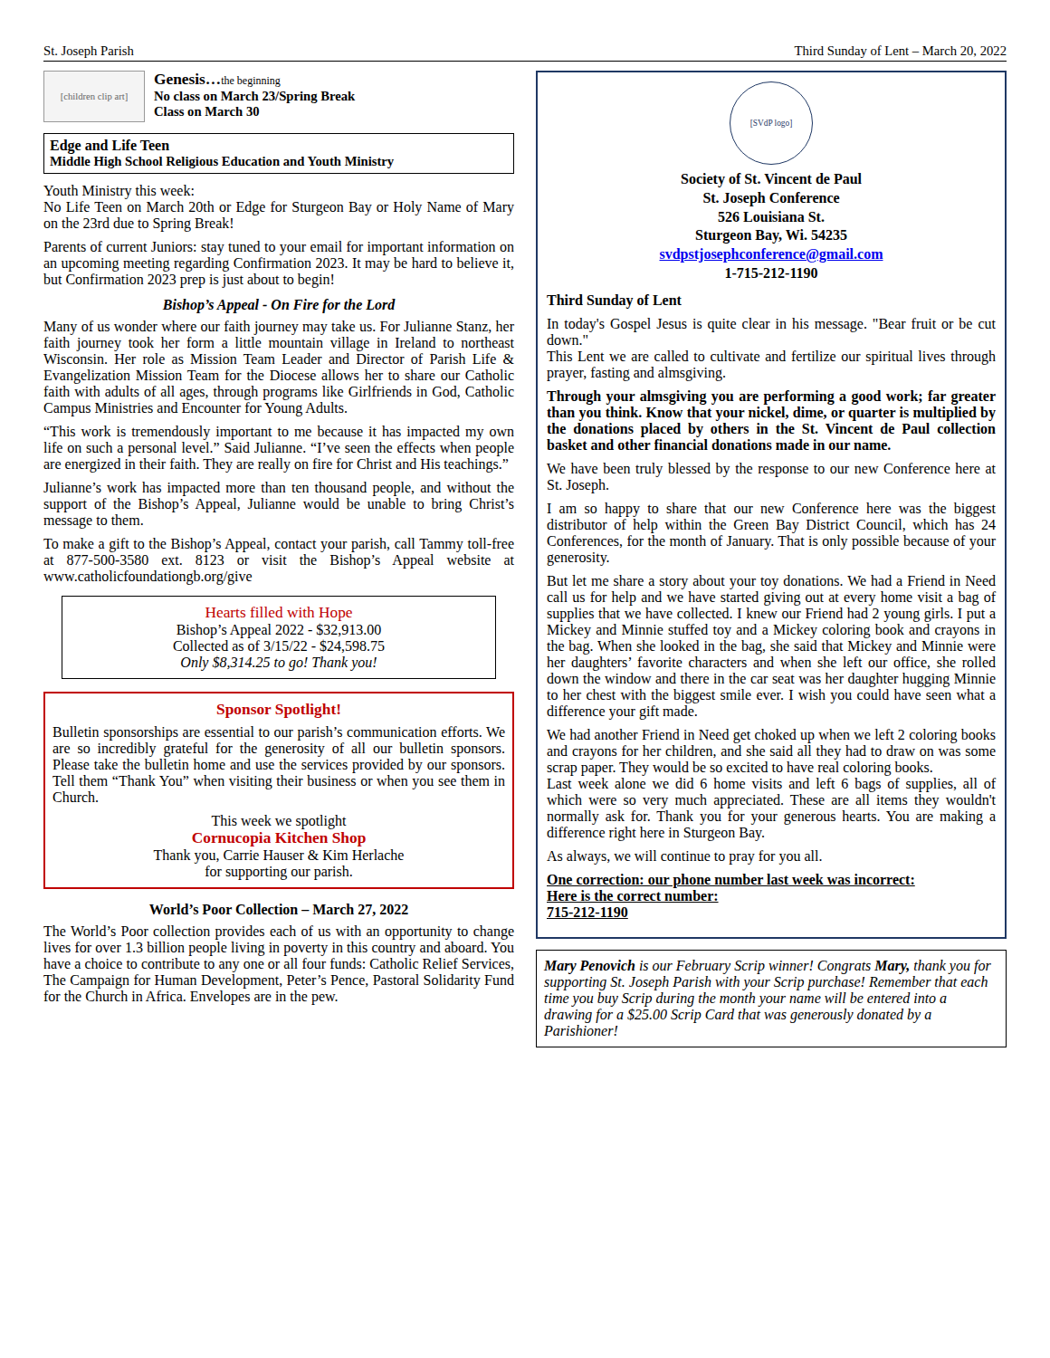St. Joseph Parish Third Sunday of Lent – March 20, 2022
[children clip art]
Genesis…the beginning
No class on March 23/Spring Break
Class on March 30
Edge and Life Teen
Middle High School Religious Education and Youth Ministry
Youth Ministry this week:
No Life Teen on March 20th or Edge for Sturgeon Bay or Holy Name of Mary on the 23rd due to Spring Break!
Parents of current Juniors: stay tuned to your email for important information on an upcoming meeting regarding Confirmation 2023. It may be hard to believe it, but Confirmation 2023 prep is just about to begin!
Bishop’s Appeal - On Fire for the Lord
Many of us wonder where our faith journey may take us. For Julianne Stanz, her faith journey took her form a little mountain village in Ireland to northeast Wisconsin. Her role as Mission Team Leader and Director of Parish Life & Evangelization Mission Team for the Diocese allows her to share our Catholic faith with adults of all ages, through programs like Girlfriends in God, Catholic Campus Ministries and Encounter for Young Adults.
“This work is tremendously important to me because it has impacted my own life on such a personal level.” Said Julianne. “I’ve seen the effects when people are energized in their faith. They are really on fire for Christ and His teachings.”
Julianne’s work has impacted more than ten thousand people, and without the support of the Bishop’s Appeal, Julianne would be unable to bring Christ’s message to them.
To make a gift to the Bishop’s Appeal, contact your parish, call Tammy toll-free at 877-500-3580 ext. 8123 or visit the Bishop’s Appeal website at www.catholicfoundationgb.org/give
Hearts filled with Hope
Bishop’s Appeal 2022 - $32,913.00
Collected as of 3/15/22 - $24,598.75
Only $8,314.25 to go! Thank you!
Sponsor Spotlight!
Bulletin sponsorships are essential to our parish’s communication efforts. We are so incredibly grateful for the generosity of all our bulletin sponsors. Please take the bulletin home and use the services provided by our sponsors. Tell them “Thank You” when visiting their business or when you see them in Church.
This week we spotlight
Cornucopia Kitchen Shop
Thank you, Carrie Hauser & Kim Herlache
for supporting our parish.
World’s Poor Collection – March 27, 2022
The World’s Poor collection provides each of us with an opportunity to change lives for over 1.3 billion people living in poverty in this country and aboard. You have a choice to contribute to any one or all four funds: Catholic Relief Services, The Campaign for Human Development, Peter’s Pence, Pastoral Solidarity Fund for the Church in Africa. Envelopes are in the pew.
[SVdP logo]
Society of St. Vincent de Paul
St. Joseph Conference
526 Louisiana St.
Sturgeon Bay, Wi. 54235
svdpstjosephconference@gmail.com
1-715-212-1190
Third Sunday of Lent
In today's Gospel Jesus is quite clear in his message. "Bear fruit or be cut down."
This Lent we are called to cultivate and fertilize our spiritual lives through prayer, fasting and almsgiving.
Through your almsgiving you are performing a good work; far greater than you think. Know that your nickel, dime, or quarter is multiplied by the donations placed by others in the St. Vincent de Paul collection basket and other financial donations made in our name.
We have been truly blessed by the response to our new Conference here at St. Joseph.
I am so happy to share that our new Conference here was the biggest distributor of help within the Green Bay District Council, which has 24 Conferences, for the month of January. That is only possible because of your generosity.
But let me share a story about your toy donations. We had a Friend in Need call us for help and we have started giving out at every home visit a bag of supplies that we have collected. I knew our Friend had 2 young girls. I put a Mickey and Minnie stuffed toy and a Mickey coloring book and crayons in the bag. When she looked in the bag, she said that Mickey and Minnie were her daughters’ favorite characters and when she left our office, she rolled down the window and there in the car seat was her daughter hugging Minnie to her chest with the biggest smile ever. I wish you could have seen what a difference your gift made.
We had another Friend in Need get choked up when we left 2 coloring books and crayons for her children, and she said all they had to draw on was some scrap paper. They would be so excited to have real coloring books.
Last week alone we did 6 home visits and left 6 bags of supplies, all of which were so very much appreciated. These are all items they wouldn't normally ask for. Thank you for your generous hearts. You are making a difference right here in Sturgeon Bay.
As always, we will continue to pray for you all.
One correction: our phone number last week was incorrect:
Here is the correct number:
715-212-1190
Mary Penovich is our February Scrip winner! Congrats Mary, thank you for supporting St. Joseph Parish with your Scrip purchase! Remember that each time you buy Scrip during the month your name will be entered into a drawing for a $25.00 Scrip Card that was generously donated by a Parishioner!